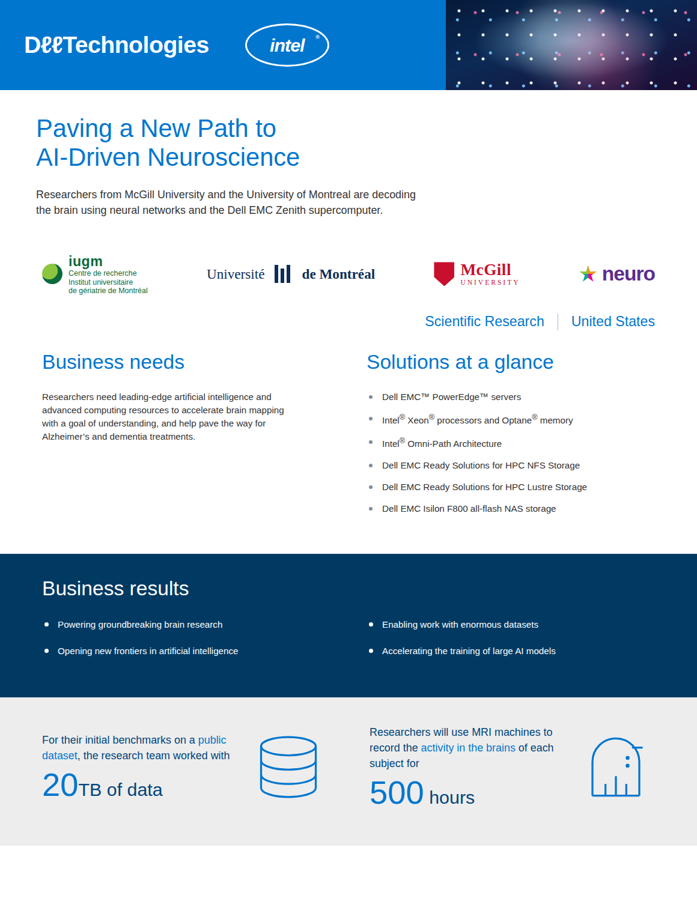Dℓℓ Technologies
intel®
Paving a New Path to
AI-Driven Neuroscience
Researchers from McGill University and the University of Montreal are decoding the brain using neural networks and the Dell EMC Zenith supercomputer.
iugm Centre de recherche
Institut universitaire
de gériatrie de Montréal
Université
de Montréal
McGill UNIVERSITY
neuro
Scientific Research United States
Business needs
Researchers need leading-edge artificial intelligence and advanced computing resources to accelerate brain mapping with a goal of understanding, and help pave the way for Alzheimer’s and dementia treatments.
Solutions at a glance
Dell EMC™ PowerEdge™ servers
Intel® Xeon® processors and Optane® memory
Intel® Omni-Path Architecture
Dell EMC Ready Solutions for HPC NFS Storage
Dell EMC Ready Solutions for HPC Lustre Storage
Dell EMC Isilon F800 all-flash NAS storage
Business results
Powering groundbreaking brain research
Opening new frontiers in artificial intelligence
Enabling work with enormous datasets
Accelerating the training of large AI models
For their initial benchmarks on a public dataset, the research team worked with
20TB of data
Researchers will use MRI machines to record the activity in the brains of each subject for
500 hours